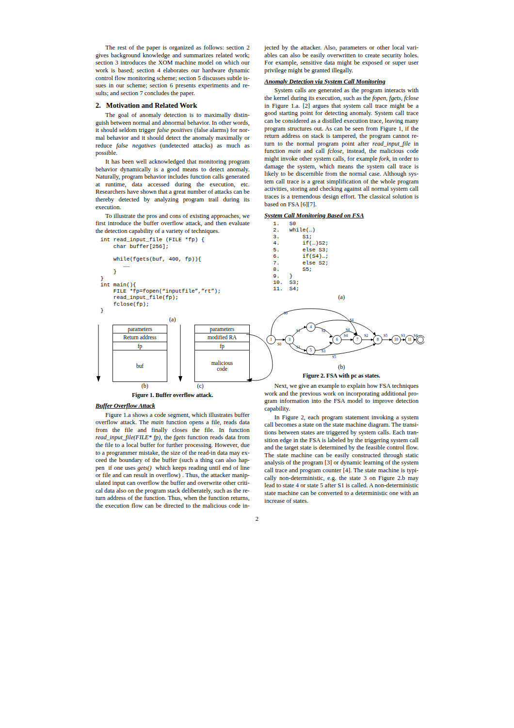The rest of the paper is organized as follows: section 2 gives background knowledge and summarizes related work; section 3 introduces the XOM machine model on which our work is based; section 4 elaborates our hardware dynamic control flow monitoring scheme; section 5 discusses subtle issues in our scheme; section 6 presents experiments and results; and section 7 concludes the paper.
2. Motivation and Related Work
The goal of anomaly detection is to maximally distinguish between normal and abnormal behavior. In other words, it should seldom trigger false positives (false alarms) for normal behavior and it should detect the anomaly maximally or reduce false negatives (undetected attacks) as much as possible.
It has been well acknowledged that monitoring program behavior dynamically is a good means to detect anomaly. Naturally, program behavior includes function calls generated at runtime, data accessed during the execution, etc. Researchers have shown that a great number of attacks can be thereby detected by analyzing program trail during its execution.
To illustrate the pros and cons of existing approaches, we first introduce the buffer overflow attack, and then evaluate the detection capability of a variety of techniques.
int read_input_file (FILE *fp) { char buffer[256]; while(fgets(buf, 400, fp)){ …… } } int main(){ FILE *fp=fopen(“inputfile”,”rt”); read_input_file(fp); fclose(fp); }
(a)
parameters
Return address
fp
buf
parameters
modified RA
fp
malicious
code
(b)(c)
Figure 1. Buffer overflow attack.
Buffer Overflow Attack
Figure 1.a shows a code segment, which illustrates buffer overflow attack. The main function opens a file, reads data from the file and finally closes the file. In function read_input_file(FILE* fp), the fgets function reads data from the file to a local buffer for further processing. However, due to a programmer mistake, the size of the read-in data may exceed the boundary of the buffer (such a thing can also happen if one uses gets() which keeps reading until end of line or file and can result in overflow) . Thus, the attacker manipulated input can overflow the buffer and overwrite other critical data also on the program stack deliberately, such as the return address of the function. Thus, when the function returns, the execution flow can be directed to the malicious code injected by the attacker. Also, parameters or other local variables can also be easily overwritten to create security holes. For example, sensitive data might be exposed or super user privilege might be granted illegally.
Anomaly Detection via System Call Monitoring
System calls are generated as the program interacts with the kernel during its execution, such as the fopen, fgets, fclose in Figure 1.a. [2] argues that system call trace might be a good starting point for detecting anomaly. System call trace can be considered as a distilled execution trace, leaving many program structures out. As can be seen from Figure 1, if the return address on stack is tampered, the program cannot return to the normal program point after read_input_file in function main and call fclose, instead, the malicious code might invoke other system calls, for example fork, in order to damage the system, which means the system call trace is likely to be discernible from the normal case. Although system call trace is a great simplification of the whole program activities, storing and checking against all normal system call traces is a tremendous design effort. The classical solution is based on FSA [6][7].
System Call Monitoring Based on FSA
1. S0 2. while(…) 3. S1; 4. if(…)S2; 5. else S3; 6. if(S4)…; 7. else S2; 8. S5; 9. } 10. S3; 11. S4;
(a)
1 3 4 5 6 7 8 10 11 S0 S1 S1 S2 S3 S4 S2 S5 S3 S4 S0 S4 S4 S5
(b)
Figure 2. FSA with pc as states.
Next, we give an example to explain how FSA techniques work and the previous work on incorporating additional program information into the FSA model to improve detection capability.
In Figure 2, each program statement invoking a system call becomes a state on the state machine diagram. The transitions between states are triggered by system calls. Each transition edge in the FSA is labeled by the triggering system call and the target state is determined by the feasible control flow. The state machine can be easily constructed through static analysis of the program [3] or dynamic learning of the system call trace and program counter [4]. The state machine is typically non-deterministic, e.g. the state 3 on Figure 2.b may lead to state 4 or state 5 after S1 is called. A non-deterministic state machine can be converted to a deterministic one with an increase of states.
2